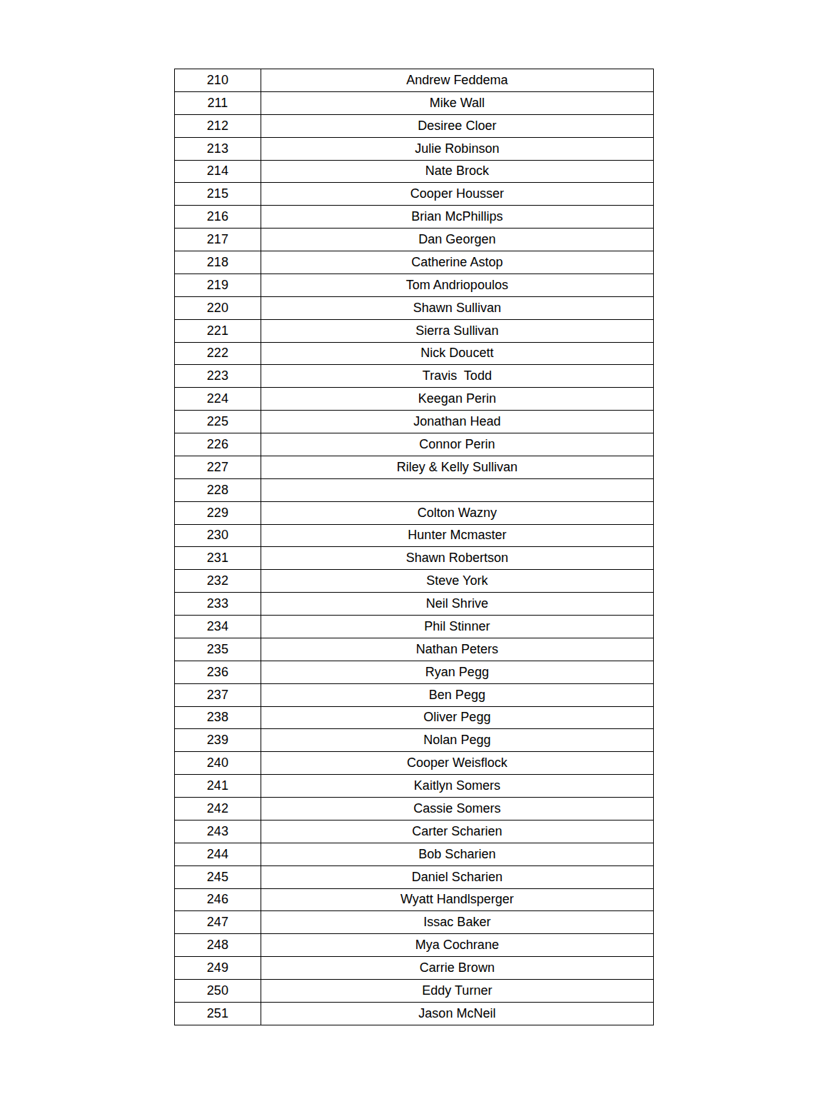| 210 | Andrew Feddema |
| 211 | Mike Wall |
| 212 | Desiree Cloer |
| 213 | Julie Robinson |
| 214 | Nate Brock |
| 215 | Cooper Housser |
| 216 | Brian McPhillips |
| 217 | Dan Georgen |
| 218 | Catherine Astop |
| 219 | Tom Andriopoulos |
| 220 | Shawn Sullivan |
| 221 | Sierra Sullivan |
| 222 | Nick Doucett |
| 223 | Travis Todd |
| 224 | Keegan Perin |
| 225 | Jonathan Head |
| 226 | Connor Perin |
| 227 | Riley & Kelly Sullivan |
| 228 | |
| 229 | Colton Wazny |
| 230 | Hunter Mcmaster |
| 231 | Shawn Robertson |
| 232 | Steve York |
| 233 | Neil Shrive |
| 234 | Phil Stinner |
| 235 | Nathan Peters |
| 236 | Ryan Pegg |
| 237 | Ben Pegg |
| 238 | Oliver Pegg |
| 239 | Nolan Pegg |
| 240 | Cooper Weisflock |
| 241 | Kaitlyn Somers |
| 242 | Cassie Somers |
| 243 | Carter Scharien |
| 244 | Bob Scharien |
| 245 | Daniel Scharien |
| 246 | Wyatt Handlsperger |
| 247 | Issac Baker |
| 248 | Mya Cochrane |
| 249 | Carrie Brown |
| 250 | Eddy Turner |
| 251 | Jason McNeil |